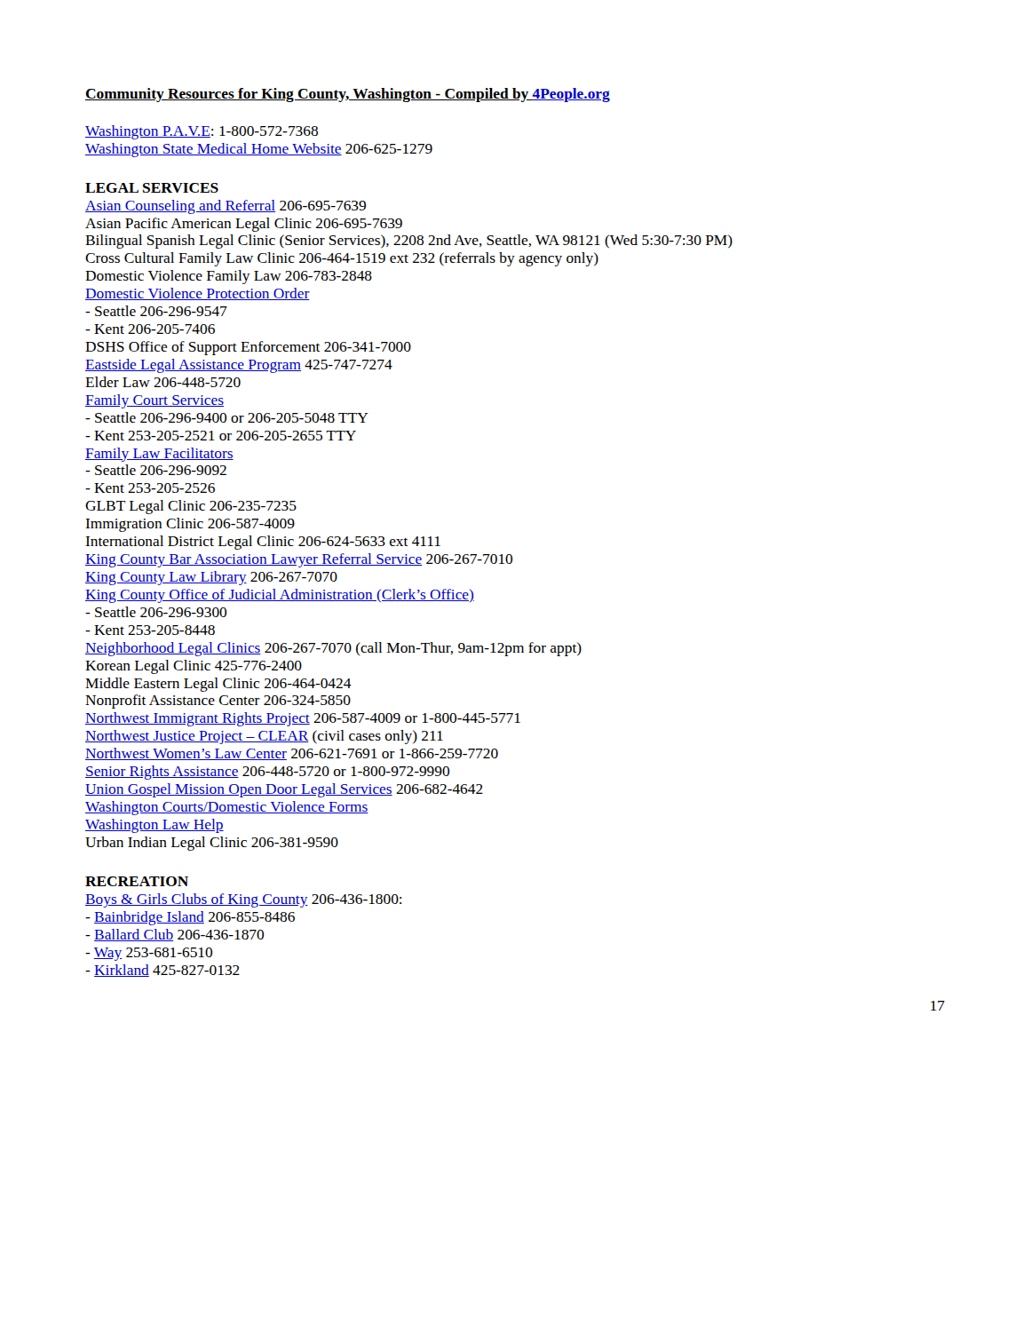Community Resources for King County, Washington - Compiled by 4People.org
Washington P.A.V.E: 1-800-572-7368
Washington State Medical Home Website 206-625-1279
LEGAL SERVICES
Asian Counseling and Referral 206-695-7639
Asian Pacific American Legal Clinic 206-695-7639
Bilingual Spanish Legal Clinic (Senior Services), 2208 2nd Ave, Seattle, WA 98121 (Wed 5:30-7:30 PM)
Cross Cultural Family Law Clinic 206-464-1519 ext 232 (referrals by agency only)
Domestic Violence Family Law 206-783-2848
Domestic Violence Protection Order
- Seattle 206-296-9547
- Kent 206-205-7406
DSHS Office of Support Enforcement 206-341-7000
Eastside Legal Assistance Program 425-747-7274
Elder Law 206-448-5720
Family Court Services
- Seattle 206-296-9400 or 206-205-5048 TTY
- Kent 253-205-2521 or 206-205-2655 TTY
Family Law Facilitators
- Seattle 206-296-9092
- Kent 253-205-2526
GLBT Legal Clinic 206-235-7235
Immigration Clinic 206-587-4009
International District Legal Clinic 206-624-5633 ext 4111
King County Bar Association Lawyer Referral Service 206-267-7010
King County Law Library 206-267-7070
King County Office of Judicial Administration (Clerk’s Office)
- Seattle 206-296-9300
- Kent 253-205-8448
Neighborhood Legal Clinics 206-267-7070 (call Mon-Thur, 9am-12pm for appt)
Korean Legal Clinic 425-776-2400
Middle Eastern Legal Clinic 206-464-0424
Nonprofit Assistance Center 206-324-5850
Northwest Immigrant Rights Project 206-587-4009 or 1-800-445-5771
Northwest Justice Project – CLEAR (civil cases only) 211
Northwest Women’s Law Center 206-621-7691 or 1-866-259-7720
Senior Rights Assistance 206-448-5720 or 1-800-972-9990
Union Gospel Mission Open Door Legal Services 206-682-4642
Washington Courts/Domestic Violence Forms
Washington Law Help
Urban Indian Legal Clinic 206-381-9590
RECREATION
Boys & Girls Clubs of King County 206-436-1800:
- Bainbridge Island 206-855-8486
- Ballard Club 206-436-1870
- Way 253-681-6510
- Kirkland 425-827-0132
17